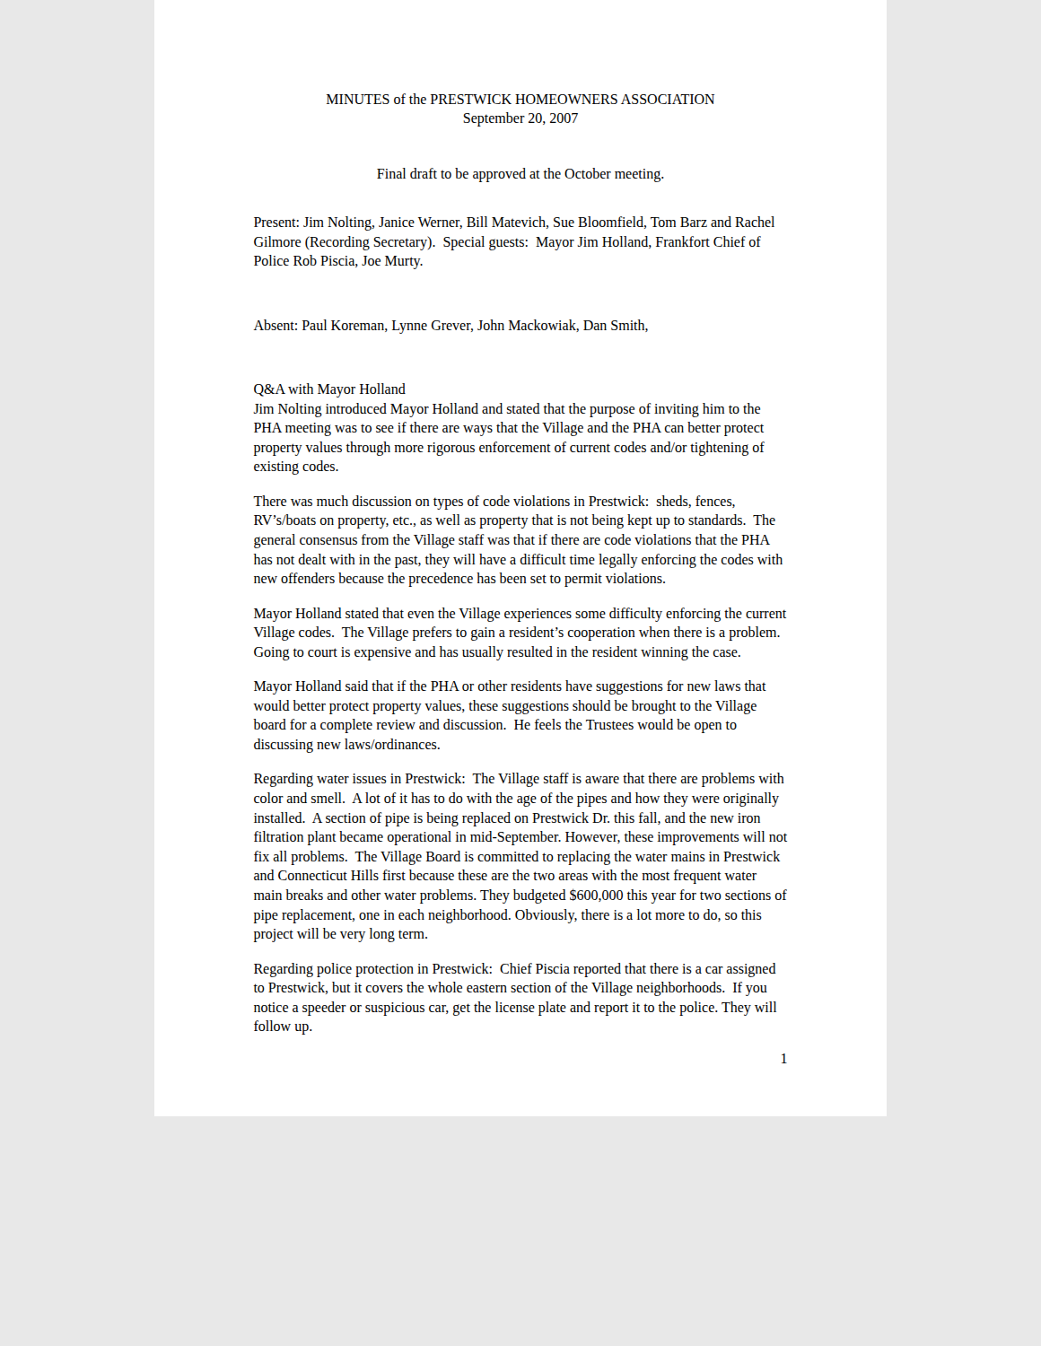MINUTES of the PRESTWICK HOMEOWNERS ASSOCIATION September 20, 2007
Final draft to be approved at the October meeting.
Present: Jim Nolting, Janice Werner, Bill Matevich, Sue Bloomfield, Tom Barz and Rachel Gilmore (Recording Secretary). Special guests: Mayor Jim Holland, Frankfort Chief of Police Rob Piscia, Joe Murty.
Absent: Paul Koreman, Lynne Grever, John Mackowiak, Dan Smith,
Q&A with Mayor Holland
Jim Nolting introduced Mayor Holland and stated that the purpose of inviting him to the PHA meeting was to see if there are ways that the Village and the PHA can better protect property values through more rigorous enforcement of current codes and/or tightening of existing codes.
There was much discussion on types of code violations in Prestwick: sheds, fences, RV’s/boats on property, etc., as well as property that is not being kept up to standards. The general consensus from the Village staff was that if there are code violations that the PHA has not dealt with in the past, they will have a difficult time legally enforcing the codes with new offenders because the precedence has been set to permit violations.
Mayor Holland stated that even the Village experiences some difficulty enforcing the current Village codes. The Village prefers to gain a resident’s cooperation when there is a problem. Going to court is expensive and has usually resulted in the resident winning the case.
Mayor Holland said that if the PHA or other residents have suggestions for new laws that would better protect property values, these suggestions should be brought to the Village board for a complete review and discussion. He feels the Trustees would be open to discussing new laws/ordinances.
Regarding water issues in Prestwick: The Village staff is aware that there are problems with color and smell. A lot of it has to do with the age of the pipes and how they were originally installed. A section of pipe is being replaced on Prestwick Dr. this fall, and the new iron filtration plant became operational in mid-September. However, these improvements will not fix all problems. The Village Board is committed to replacing the water mains in Prestwick and Connecticut Hills first because these are the two areas with the most frequent water main breaks and other water problems. They budgeted $600,000 this year for two sections of pipe replacement, one in each neighborhood. Obviously, there is a lot more to do, so this project will be very long term.
Regarding police protection in Prestwick: Chief Piscia reported that there is a car assigned to Prestwick, but it covers the whole eastern section of the Village neighborhoods. If you notice a speeder or suspicious car, get the license plate and report it to the police. They will follow up.
1